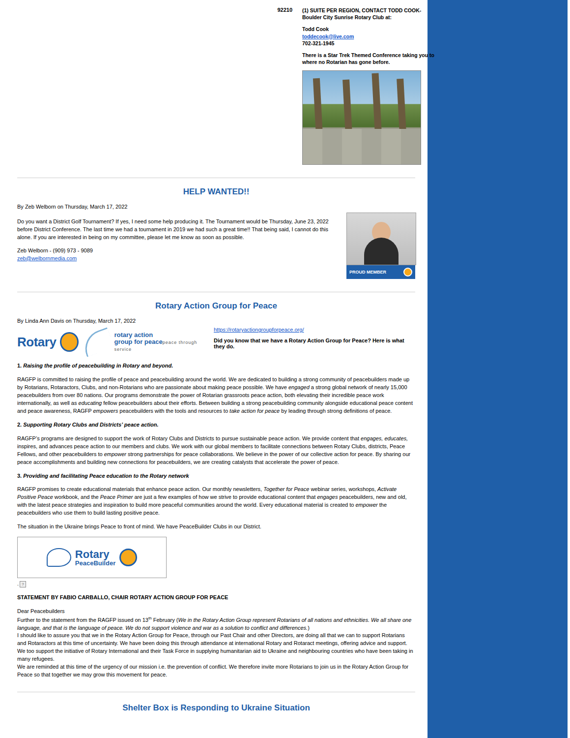92210
(1) SUITE PER REGION, CONTACT TODD COOK-Boulder City Sunrise Rotary Club at:
Todd Cook
toddecook@live.com
702-321-1945
There is a Star Trek Themed Conference taking you to where no Rotarian has gone before.
HELP WANTED!!
By Zeb Welborn on Thursday, March 17, 2022
Do you want a District Golf Tournament? If yes, I need some help producing it. The Tournament would be Thursday, June 23, 2022 before District Conference. The last time we had a tournament in 2019 we had such a great time!! That being said, I cannot do this alone. If you are interested in being on my committee, please let me know as soon as possible.
Zeb Welborn - (909) 973 - 9089
zeb@welbornmedia.com
PROUD MEMBER
Rotary Action Group for Peace
By Linda Ann Davis on Thursday, March 17, 2022
Rotary rotary action
group for peace peace through service
https://rotaryactiongroupforpeace.org/
Did you know that we have a Rotary Action Group for Peace? Here is what they do.
1. Raising the profile of peacebuilding in Rotary and beyond.
RAGFP is committed to raising the profile of peace and peacebuilding around the world. We are dedicated to building a strong community of peacebuilders made up by Rotarians, Rotaractors, Clubs, and non-Rotarians who are passionate about making peace possible. We have engaged a strong global network of nearly 15,000 peacebuilders from over 80 nations. Our programs demonstrate the power of Rotarian grassroots peace action, both elevating their incredible peace work internationally, as well as educating fellow peacebuilders about their efforts. Between building a strong peacebuilding community alongside educational peace content and peace awareness, RAGFP empowers peacebuilders with the tools and resources to take action for peace by leading through strong definitions of peace.
2. Supporting Rotary Clubs and Districts’ peace action.
RAGFP’s programs are designed to support the work of Rotary Clubs and Districts to pursue sustainable peace action. We provide content that engages, educates, inspires, and advances peace action to our members and clubs. We work with our global members to facilitate connections between Rotary Clubs, districts, Peace Fellows, and other peacebuilders to empower strong partnerships for peace collaborations. We believe in the power of our collective action for peace. By sharing our peace accomplishments and building new connections for peacebuilders, we are creating catalysts that accelerate the power of peace.
3. Providing and facilitating Peace education to the Rotary network
RAGFP promises to create educational materials that enhance peace action. Our monthly newsletters, Together for Peace webinar series, workshops, Activate Positive Peace workbook, and the Peace Primer are just a few examples of how we strive to provide educational content that engages peacebuilders, new and old, with the latest peace strategies and inspiration to build more peaceful communities around the world. Every educational material is created to empower the peacebuilders who use them to build lasting positive peace.
The situation in the Ukraine brings Peace to front of mind. We have PeaceBuilder Clubs in our District.
RotaryPeaceBuilder
.?
STATEMENT BY FABIO CARBALLO, CHAIR ROTARY ACTION GROUP FOR PEACE
Dear Peacebuilders
Further to the statement from the RAGFP issued on 13th February (We in the Rotary Action Group represent Rotarians of all nations and ethnicities. We all share one language, and that is the language of peace. We do not support violence and war as a solution to conflict and differences.)
I should like to assure you that we in the Rotary Action Group for Peace, through our Past Chair and other Directors, are doing all that we can to support Rotarians and Rotaractors at this time of uncertainty. We have been doing this through attendance at international Rotary and Rotaract meetings, offering advice and support. We too support the initiative of Rotary International and their Task Force in supplying humanitarian aid to Ukraine and neighbouring countries who have been taking in many refugees.
We are reminded at this time of the urgency of our mission i.e. the prevention of conflict. We therefore invite more Rotarians to join us in the Rotary Action Group for Peace so that together we may grow this movement for peace.
Shelter Box is Responding to Ukraine Situation